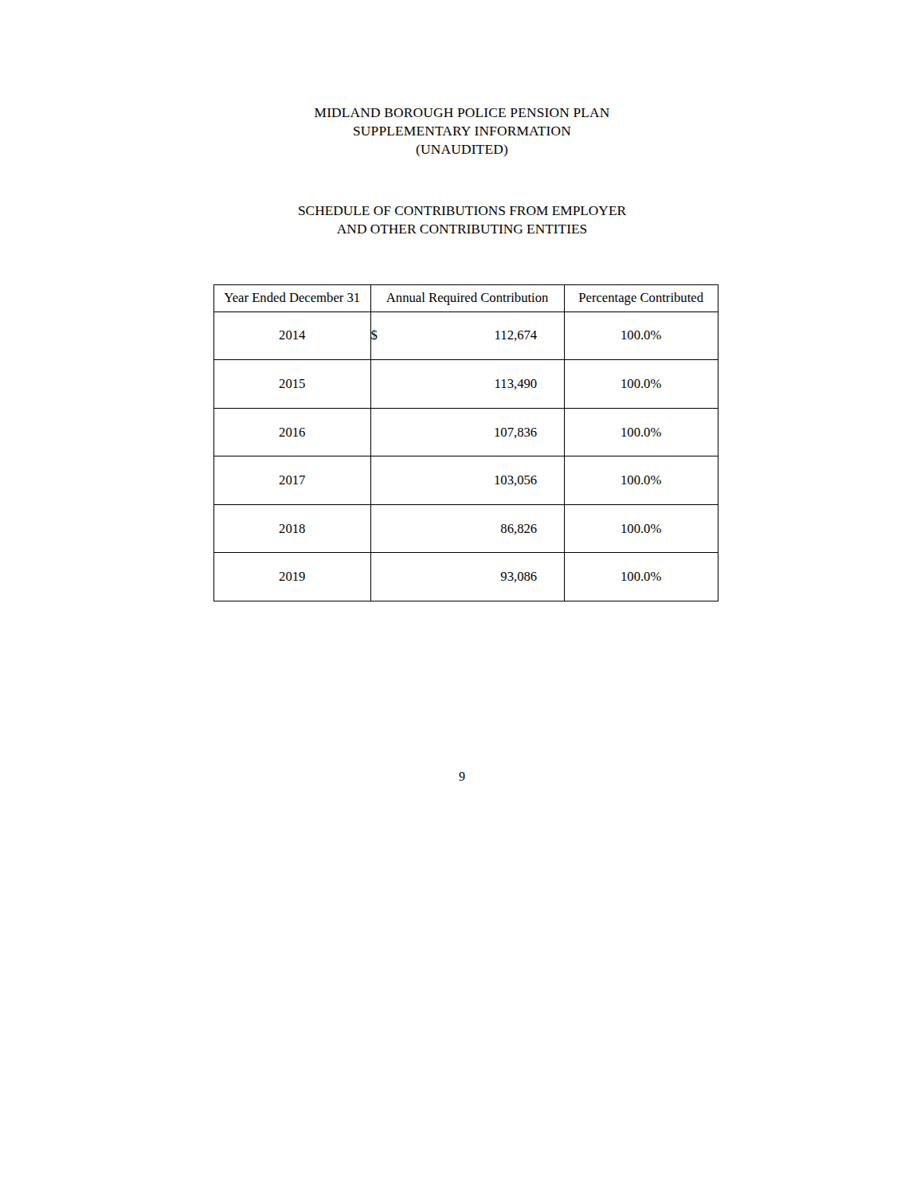MIDLAND BOROUGH POLICE PENSION PLAN
SUPPLEMENTARY INFORMATION
(UNAUDITED)
SCHEDULE OF CONTRIBUTIONS FROM EMPLOYER
AND OTHER CONTRIBUTING ENTITIES
| Year Ended December 31 | Annual Required Contribution | Percentage Contributed |
| --- | --- | --- |
| 2014 | $ 112,674 | 100.0% |
| 2015 | 113,490 | 100.0% |
| 2016 | 107,836 | 100.0% |
| 2017 | 103,056 | 100.0% |
| 2018 | 86,826 | 100.0% |
| 2019 | 93,086 | 100.0% |
9